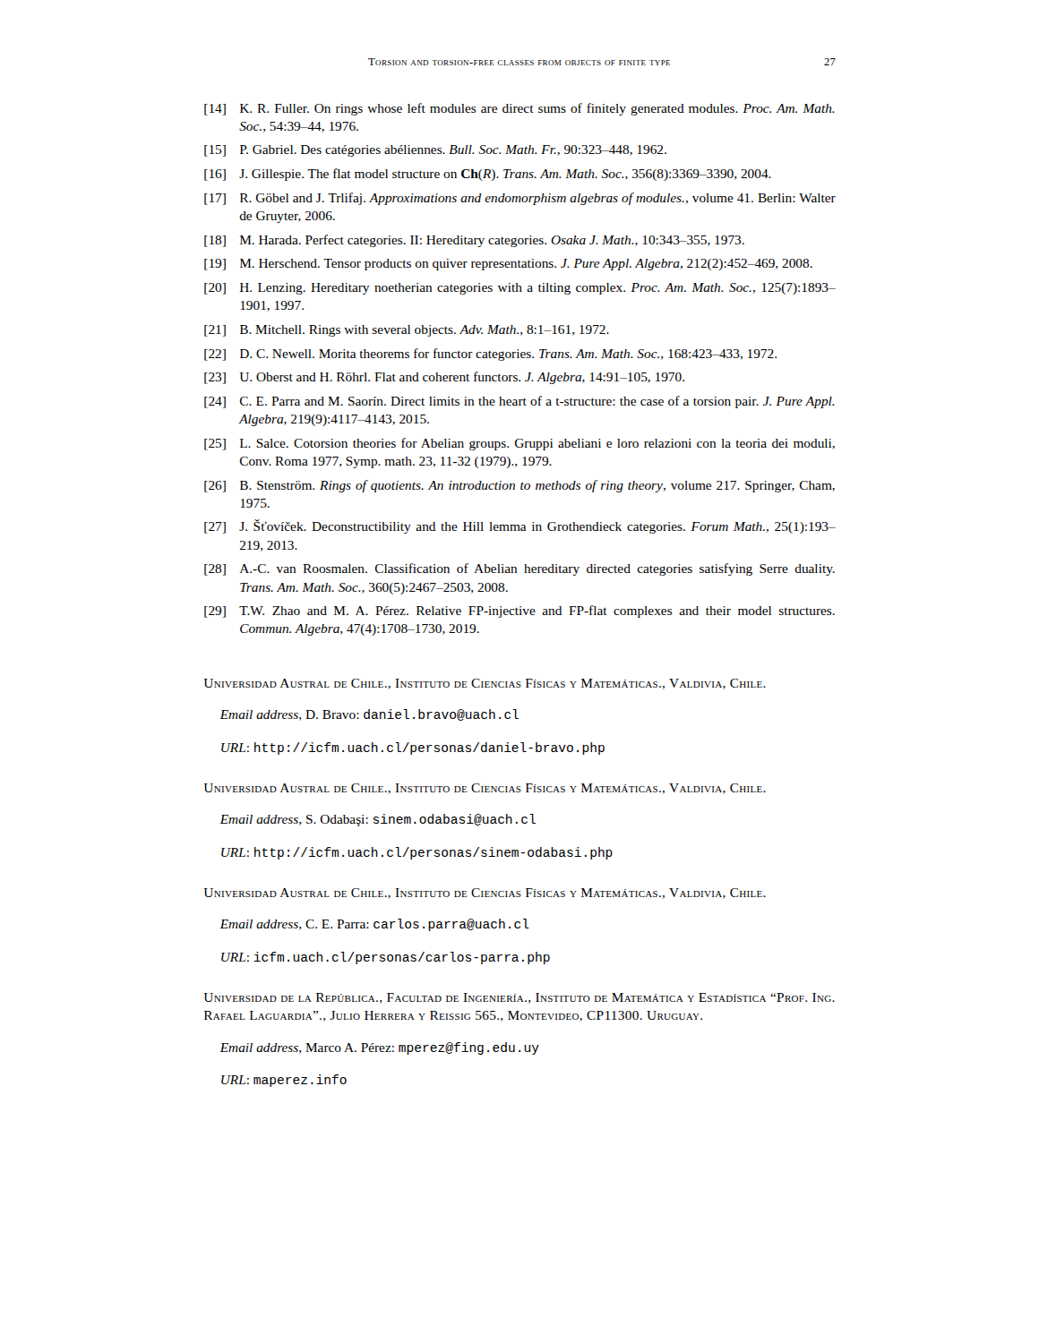Torsion and torsion-free classes from objects of finite type 27
[14] K. R. Fuller. On rings whose left modules are direct sums of finitely generated modules. Proc. Am. Math. Soc., 54:39–44, 1976.
[15] P. Gabriel. Des catégories abéliennes. Bull. Soc. Math. Fr., 90:323–448, 1962.
[16] J. Gillespie. The flat model structure on Ch(R). Trans. Am. Math. Soc., 356(8):3369–3390, 2004.
[17] R. Göbel and J. Trlifaj. Approximations and endomorphism algebras of modules., volume 41. Berlin: Walter de Gruyter, 2006.
[18] M. Harada. Perfect categories. II: Hereditary categories. Osaka J. Math., 10:343–355, 1973.
[19] M. Herschend. Tensor products on quiver representations. J. Pure Appl. Algebra, 212(2):452–469, 2008.
[20] H. Lenzing. Hereditary noetherian categories with a tilting complex. Proc. Am. Math. Soc., 125(7):1893–1901, 1997.
[21] B. Mitchell. Rings with several objects. Adv. Math., 8:1–161, 1972.
[22] D. C. Newell. Morita theorems for functor categories. Trans. Am. Math. Soc., 168:423–433, 1972.
[23] U. Oberst and H. Röhrl. Flat and coherent functors. J. Algebra, 14:91–105, 1970.
[24] C. E. Parra and M. Saorín. Direct limits in the heart of a t-structure: the case of a torsion pair. J. Pure Appl. Algebra, 219(9):4117–4143, 2015.
[25] L. Salce. Cotorsion theories for Abelian groups. Gruppi abeliani e loro relazioni con la teoria dei moduli, Conv. Roma 1977, Symp. math. 23, 11-32 (1979)., 1979.
[26] B. Stenström. Rings of quotients. An introduction to methods of ring theory, volume 217. Springer, Cham, 1975.
[27] J. Šťovíček. Deconstructibility and the Hill lemma in Grothendieck categories. Forum Math., 25(1):193–219, 2013.
[28] A.-C. van Roosmalen. Classification of Abelian hereditary directed categories satisfying Serre duality. Trans. Am. Math. Soc., 360(5):2467–2503, 2008.
[29] T.W. Zhao and M. A. Pérez. Relative FP-injective and FP-flat complexes and their model structures. Commun. Algebra, 47(4):1708–1730, 2019.
Universidad Austral de Chile., Instituto de Ciencias Físicas y Matemáticas., Valdivia, Chile.
Email address, D. Bravo: daniel.bravo@uach.cl
URL: http://icfm.uach.cl/personas/daniel-bravo.php
Universidad Austral de Chile., Instituto de Ciencias Físicas y Matemáticas., Valdivia, Chile.
Email address, S. Odabaşi: sinem.odabasi@uach.cl
URL: http://icfm.uach.cl/personas/sinem-odabasi.php
Universidad Austral de Chile., Instituto de Ciencias Físicas y Matemáticas., Valdivia, Chile.
Email address, C. E. Parra: carlos.parra@uach.cl
URL: icfm.uach.cl/personas/carlos-parra.php
Universidad de la República., Facultad de Ingeniería., Instituto de Matemática y Estadística “Prof. Ing. Rafael Laguardia”., Julio Herrera y Reissig 565., Montevideo, CP11300. Uruguay.
Email address, Marco A. Pérez: mperez@fing.edu.uy
URL: maperez.info